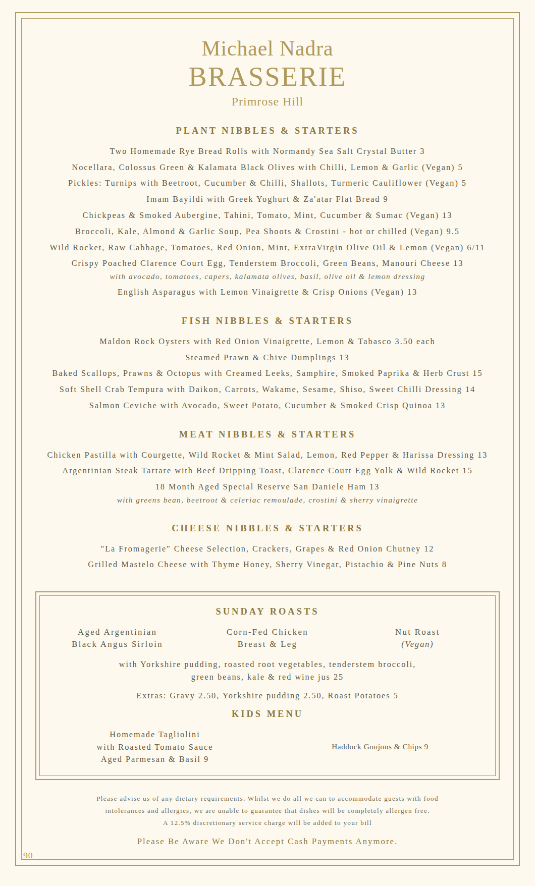Michael Nadra
BRASSERIE
Primrose Hill
Plant Nibbles & Starters
Two Homemade Rye Bread Rolls with Normandy Sea Salt Crystal Butter 3
Nocellara, Colossus Green & Kalamata Black Olives with Chilli, Lemon & Garlic (Vegan) 5
Pickles: Turnips with Beetroot, Cucumber & Chilli, Shallots, Turmeric Cauliflower (Vegan) 5
Imam Bayildi with Greek Yoghurt & Za'atar Flat Bread 9
Chickpeas & Smoked Aubergine, Tahini, Tomato, Mint, Cucumber & Sumac (Vegan) 13
Broccoli, Kale, Almond & Garlic Soup, Pea Shoots & Crostini - hot or chilled (Vegan) 9.5
Wild Rocket, Raw Cabbage, Tomatoes, Red Onion, Mint, ExtraVirgin Olive Oil & Lemon (Vegan) 6/11
Crispy Poached Clarence Court Egg, Tenderstem Broccoli, Green Beans, Manouri Cheese 13 with avocado, tomatoes, capers, kalamata olives, basil, olive oil & lemon dressing
English Asparagus with Lemon Vinaigrette & Crisp Onions (Vegan) 13
Fish Nibbles & Starters
Maldon Rock Oysters with Red Onion Vinaigrette, Lemon & Tabasco 3.50 each
Steamed Prawn & Chive Dumplings 13
Baked Scallops, Prawns & Octopus with Creamed Leeks, Samphire, Smoked Paprika & Herb Crust 15
Soft Shell Crab Tempura with Daikon, Carrots, Wakame, Sesame, Shiso, Sweet Chilli Dressing 14
Salmon Ceviche with Avocado, Sweet Potato, Cucumber & Smoked Crisp Quinoa 13
Meat Nibbles & Starters
Chicken Pastilla with Courgette, Wild Rocket & Mint Salad, Lemon, Red Pepper & Harissa Dressing 13
Argentinian Steak Tartare with Beef Dripping Toast, Clarence Court Egg Yolk & Wild Rocket 15
18 Month Aged Special Reserve San Daniele Ham 13 with greens bean, beetroot & celeriac remoulade, crostini & sherry vinaigrette
Cheese Nibbles & Starters
"La Fromagerie" Cheese Selection, Crackers, Grapes & Red Onion Chutney 12
Grilled Mastelo Cheese with Thyme Honey, Sherry Vinegar, Pistachio & Pine Nuts 8
Sunday Roasts
Aged Argentinian
Black Angus Sirloin
Corn-Fed Chicken
Breast & Leg
Nut Roast
(Vegan)
with Yorkshire pudding, roasted root vegetables, tenderstem broccoli,
green beans, kale & red wine jus 25
Extras: Gravy 2.50, Yorkshire pudding 2.50, Roast Potatoes 5
Kids Menu
Homemade Tagliolini
with Roasted Tomato Sauce
Aged Parmesan & Basil 9
Haddock Goujons & Chips 9
Please advise us of any dietary requirements. Whilst we do all we can to accommodate guests with food
intolerances and allergies, we are unable to guarantee that dishes will be completely allergen free.
A 12.5% discretionary service charge will be added to your bill
Please Be Aware We Don't Accept Cash Payments Anymore.
90